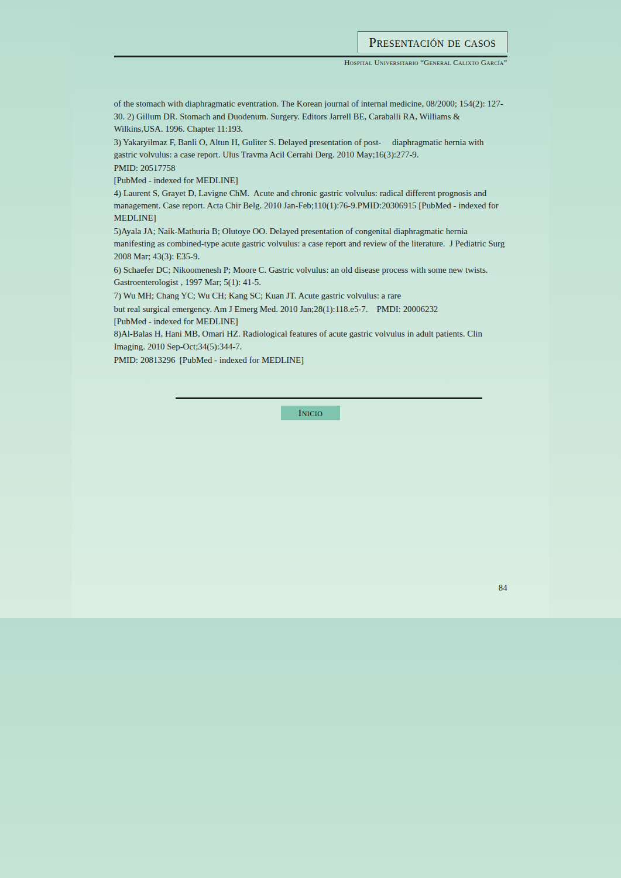Presentación de casos
Hospital Universitario “General Calixto García”
of the stomach with diaphragmatic eventration. The Korean journal of internal medicine, 08/2000; 154(2): 127-30. 2) Gillum DR. Stomach and Duodenum. Surgery. Editors Jarrell BE, Caraballi RA, Williams & Wilkins,USA. 1996. Chapter 11:193.
3) Yakaryilmaz F, Banli O, Altun H, Guliter S. Delayed presentation of post- diaphragmatic hernia with gastric volvulus: a case report. Ulus Travma Acil Cerrahi Derg. 2010 May;16(3):277-9.
PMID: 20517758
[PubMed - indexed for MEDLINE]
4) Laurent S, Grayet D, Lavigne ChM. Acute and chronic gastric volvulus: radical different prognosis and management. Case report. Acta Chir Belg. 2010 Jan-Feb;110(1):76-9.PMID:20306915 [PubMed - indexed for MEDLINE]
5)Ayala JA; Naik-Mathuria B; Olutoye OO. Delayed presentation of congenital diaphragmatic hernia manifesting as combined-type acute gastric volvulus: a case report and review of the literature. J Pediatric Surg 2008 Mar; 43(3): E35-9.
6) Schaefer DC; Nikoomenesh P; Moore C. Gastric volvulus: an old disease process with some new twists. Gastroenterologist , 1997 Mar; 5(1): 41-5.
7) Wu MH; Chang YC; Wu CH; Kang SC; Kuan JT. Acute gastric volvulus: a rare
but real surgical emergency. Am J Emerg Med. 2010 Jan;28(1):118.e5-7. PMDI: 20006232
[PubMed - indexed for MEDLINE]
8)Al-Balas H, Hani MB, Omari HZ. Radiological features of acute gastric volvulus in adult patients. Clin Imaging. 2010 Sep-Oct;34(5):344-7.
PMID: 20813296 [PubMed - indexed for MEDLINE]
Inicio
84